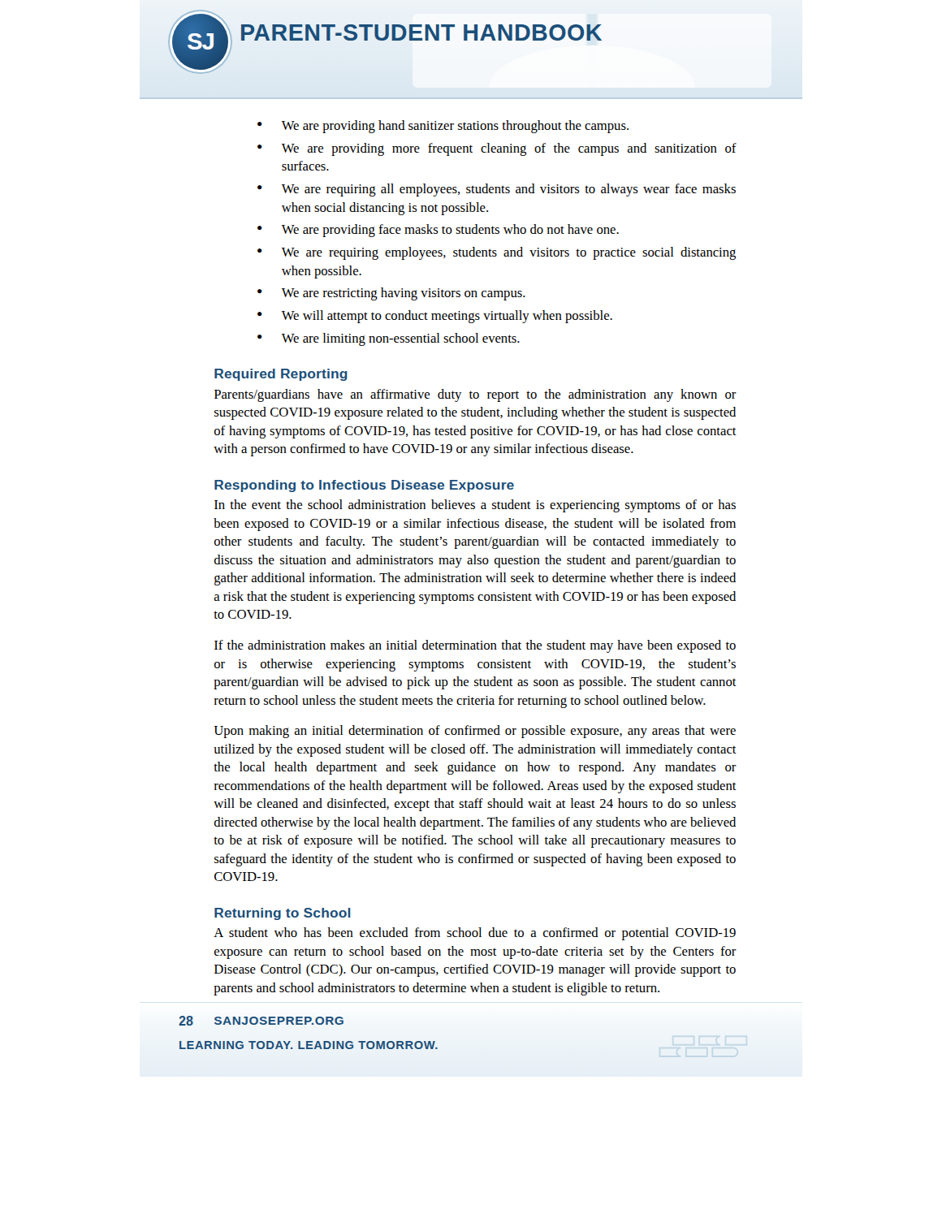SJ
PARENT-STUDENT HANDBOOK
We are providing hand sanitizer stations throughout the campus.
We are providing more frequent cleaning of the campus and sanitization of surfaces.
We are requiring all employees, students and visitors to always wear face masks when social distancing is not possible.
We are providing face masks to students who do not have one.
We are requiring employees, students and visitors to practice social distancing when possible.
We are restricting having visitors on campus.
We will attempt to conduct meetings virtually when possible.
We are limiting non-essential school events.
Required Reporting
Parents/guardians have an affirmative duty to report to the administration any known or suspected COVID-19 exposure related to the student, including whether the student is suspected of having symptoms of COVID-19, has tested positive for COVID-19, or has had close contact with a person confirmed to have COVID-19 or any similar infectious disease.
Responding to Infectious Disease Exposure
In the event the school administration believes a student is experiencing symptoms of or has been exposed to COVID-19 or a similar infectious disease, the student will be isolated from other students and faculty. The student’s parent/guardian will be contacted immediately to discuss the situation and administrators may also question the student and parent/guardian to gather additional information. The administration will seek to determine whether there is indeed a risk that the student is experiencing symptoms consistent with COVID-19 or has been exposed to COVID-19.
If the administration makes an initial determination that the student may have been exposed to or is otherwise experiencing symptoms consistent with COVID-19, the student’s parent/guardian will be advised to pick up the student as soon as possible. The student cannot return to school unless the student meets the criteria for returning to school outlined below.
Upon making an initial determination of confirmed or possible exposure, any areas that were utilized by the exposed student will be closed off. The administration will immediately contact the local health department and seek guidance on how to respond. Any mandates or recommendations of the health department will be followed. Areas used by the exposed student will be cleaned and disinfected, except that staff should wait at least 24 hours to do so unless directed otherwise by the local health department. The families of any students who are believed to be at risk of exposure will be notified. The school will take all precautionary measures to safeguard the identity of the student who is confirmed or suspected of having been exposed to COVID-19.
Returning to School
A student who has been excluded from school due to a confirmed or potential COVID-19 exposure can return to school based on the most up-to-date criteria set by the Centers for Disease Control (CDC). Our on-campus, certified COVID-19 manager will provide support to parents and school administrators to determine when a student is eligible to return.
28
SANJOSEPREP.ORG
LEARNING TODAY. LEADING TOMORROW.